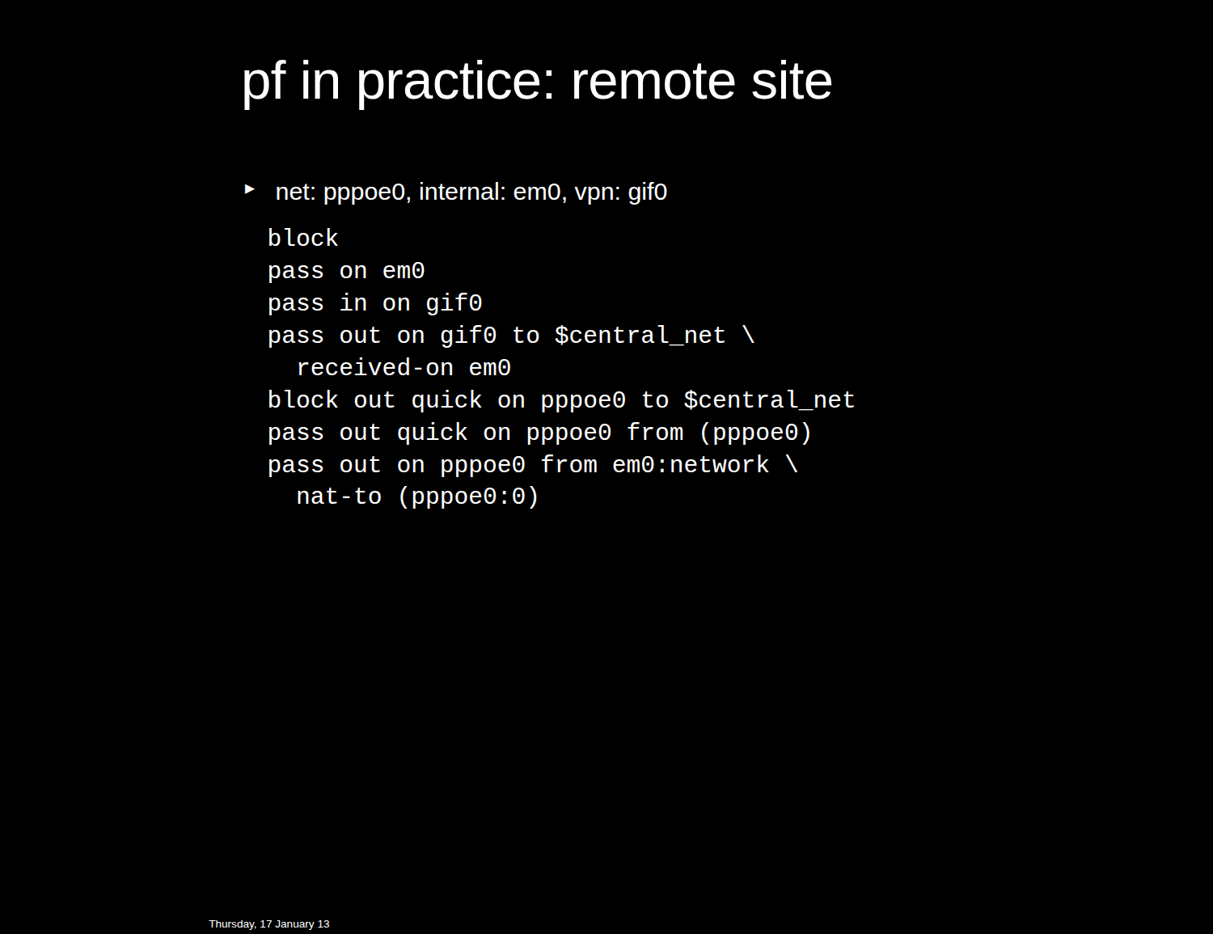pf in practice: remote site
net: pppoe0, internal: em0, vpn: gif0
block
pass on em0
pass in on gif0
pass out on gif0 to $central_net \
  received-on em0
block out quick on pppoe0 to $central_net
pass out quick on pppoe0 from (pppoe0)
pass out on pppoe0 from em0:network \
  nat-to (pppoe0:0)
Thursday, 17 January 13